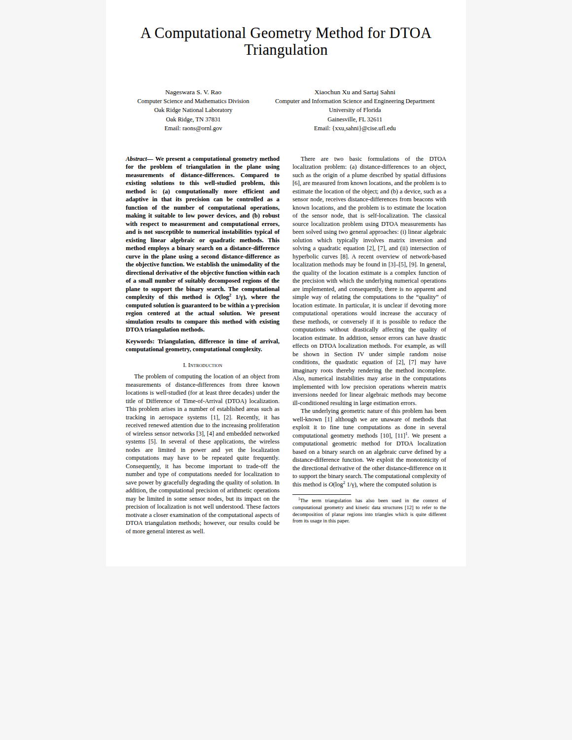A Computational Geometry Method for DTOA
Triangulation
Nageswara S. V. Rao
Computer Science and Mathematics Division
Oak Ridge National Laboratory
Oak Ridge, TN 37831
Email: raons@ornl.gov
Xiaochun Xu and Sartaj Sahni
Computer and Information Science and Engineering Department
University of Florida
Gainesville, FL 32611
Email: {xxu,sahni}@cise.ufl.edu
Abstract— We present a computational geometry method for the problem of triangulation in the plane using measurements of distance-differences. Compared to existing solutions to this well-studied problem, this method is: (a) computationally more efficient and adaptive in that its precision can be controlled as a function of the number of computational operations, making it suitable to low power devices, and (b) robust with respect to measurement and computational errors, and is not susceptible to numerical instabilities typical of existing linear algebraic or quadratic methods. This method employs a binary search on a distance-difference curve in the plane using a second distance-difference as the objective function. We establish the unimodality of the directional derivative of the objective function within each of a small number of suitably decomposed regions of the plane to support the binary search. The computational complexity of this method is O(log2 1/γ), where the computed solution is guaranteed to be within a γ-precision region centered at the actual solution. We present simulation results to compare this method with existing DTOA triangulation methods.
Keywords: Triangulation, difference in time of arrival, computational geometry, computational complexity.
I. Introduction
The problem of computing the location of an object from measurements of distance-differences from three known locations is well-studied (for at least three decades) under the title of Difference of Time-of-Arrival (DTOA) localization. This problem arises in a number of established areas such as tracking in aerospace systems [1], [2]. Recently, it has received renewed attention due to the increasing proliferation of wireless sensor networks [3], [4] and embedded networked systems [5]. In several of these applications, the wireless nodes are limited in power and yet the localization computations may have to be repeated quite frequently. Consequently, it has become important to trade-off the number and type of computations needed for localization to save power by gracefully degrading the quality of solution. In addition, the computational precision of arithmetic operations may be limited in some sensor nodes, but its impact on the precision of localization is not well understood. These factors motivate a closer examination of the computational aspects of DTOA triangulation methods; however, our results could be of more general interest as well.
There are two basic formulations of the DTOA localization problem: (a) distance-differences to an object, such as the origin of a plume described by spatial diffusions [6], are measured from known locations, and the problem is to estimate the location of the object; and (b) a device, such as a sensor node, receives distance-differences from beacons with known locations, and the problem is to estimate the location of the sensor node, that is self-localization. The classical source localization problem using DTOA measurements has been solved using two general approaches: (i) linear algebraic solution which typically involves matrix inversion and solving a quadratic equation [2], [7], and (ii) intersection of hyperbolic curves [8]. A recent overview of network-based localization methods may be found in [3]–[5], [9]. In general, the quality of the location estimate is a complex function of the precision with which the underlying numerical operations are implemented, and consequently, there is no apparent and simple way of relating the computations to the “quality” of location estimate. In particular, it is unclear if devoting more computational operations would increase the accuracy of these methods, or conversely if it is possible to reduce the computations without drastically affecting the quality of location estimate. In addition, sensor errors can have drastic effects on DTOA localization methods. For example, as will be shown in Section IV under simple random noise conditions, the quadratic equation of [2], [7] may have imaginary roots thereby rendering the method incomplete. Also, numerical instabilities may arise in the computations implemented with low precision operations wherein matrix inversions needed for linear algebraic methods may become ill-conditioned resulting in large estimation errors.
The underlying geometric nature of this problem has been well-known [1] although we are unaware of methods that exploit it to fine tune computations as done in several computational geometry methods [10], [11]1. We present a computational geometric method for DTOA localization based on a binary search on an algebraic curve defined by a distance-difference function. We exploit the monotonicity of the directional derivative of the other distance-difference on it to support the binary search. The computational complexity of this method is O(log2 1/γ), where the computed solution is
1The term triangulation has also been used in the context of computational geometry and kinetic data structures [12] to refer to the decomposition of planar regions into triangles which is quite different from its usage in this paper.